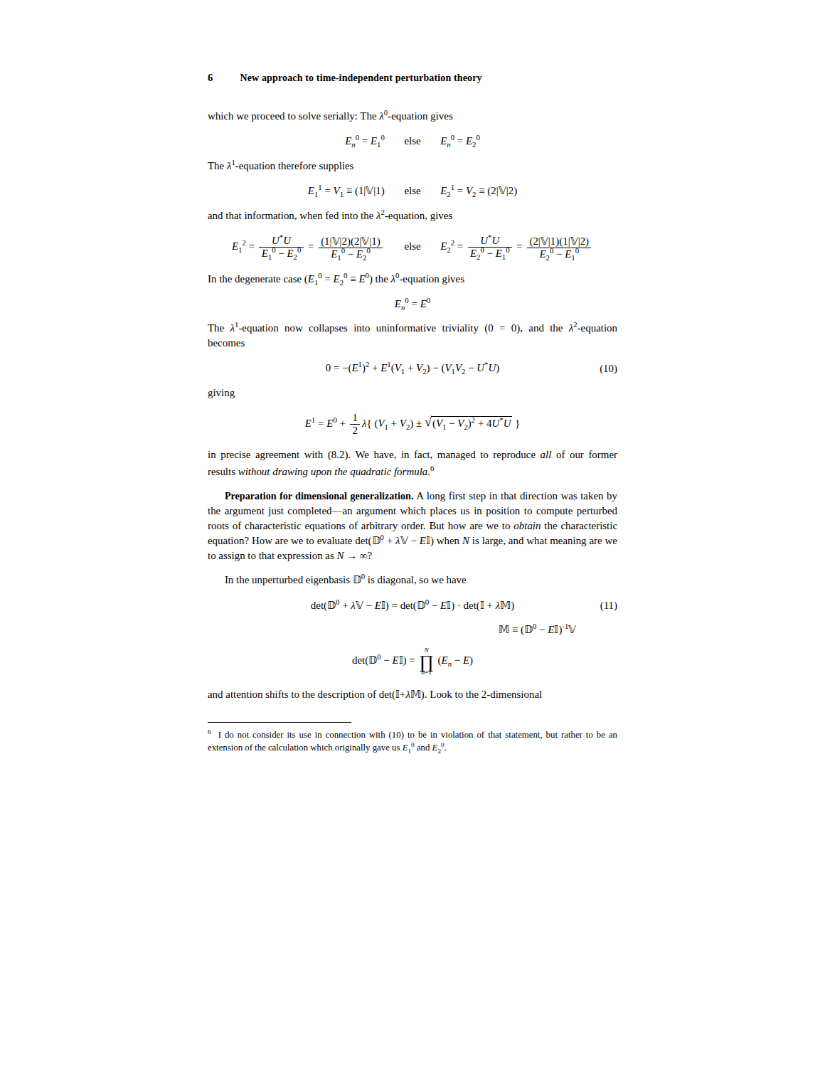6 New approach to time-independent perturbation theory
which we proceed to solve serially: The λ0-equation gives
En0 = E10 else En0 = E20
The λ1-equation therefore supplies
E11 = V1 ≡ (1|𝕍|1) else E21 = V2 ≡ (2|𝕍|2)
and that information, when fed into the λ2-equation, gives
E12 = U*U E10 − E20 = (1|𝕍|2)(2|𝕍|1) E10 − E20 else E22 = U*U E20 − E10 = (2|𝕍|1)(1|𝕍|2) E20 − E10
In the degenerate case (E10 = E20 ≡ E0) the λ0-equation gives
En0 = E0
The λ1-equation now collapses into uninformative triviality (0 = 0), and the λ2-equation becomes
0 = −(E1)2 + E1(V1 + V2) − (V1V2 − U*U) (10)
giving
E1 = E0 + 12 λ{ (V1 + V2) ± (V1 − V2)2 + 4U*U }
in precise agreement with (8.2). We have, in fact, managed to reproduce all of our former results without drawing upon the quadratic formula.6
Preparation for dimensional generalization. A long first step in that direction was taken by the argument just completed—an argument which places us in position to compute perturbed roots of characteristic equations of arbitrary order. But how are we to obtain the characteristic equation? How are we to evaluate det(𝔻0 + λ 𝕍 − E𝕀) when N is large, and what meaning are we to assign to that expression as N → ∞?
In the unperturbed eigenbasis 𝔻0 is diagonal, so we have
det(𝔻0 + λ 𝕍 − E𝕀) = det(𝔻0 − E𝕀) · det(𝕀 + λ 𝕄) (11)
𝕄 ≡ (𝔻0 − E𝕀)-1𝕍
det(𝔻0 − E𝕀) = N∏n=1 (En − E)
and attention shifts to the description of det(𝕀+λ 𝕄). Look to the 2-dimensional
6 I do not consider its use in connection with (10) to be in violation of that statement, but rather to be an extension of the calculation which originally gave us E10 and E20.